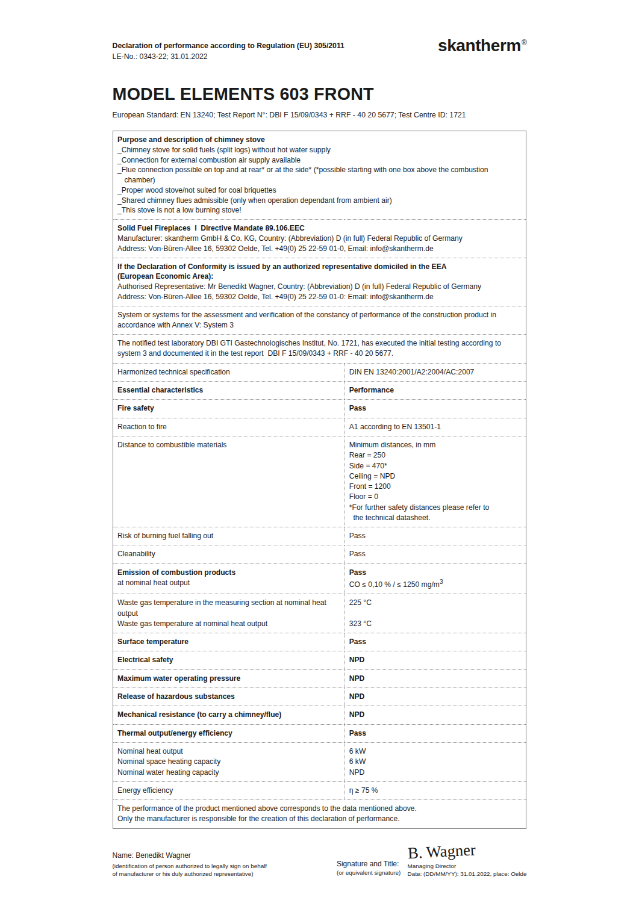Declaration of performance according to Regulation (EU) 305/2011
LE-No.: 0343-22; 31.01.2022
skantherm®
MODEL ELEMENTS 603 FRONT
European Standard: EN 13240; Test Report N°: DBI F 15/09/0343 + RRF - 40 20 5677; Test Centre ID: 1721
| Purpose and description of chimney stove _Chimney stove for solid fuels (split logs) without hot water supply _Connection for external combustion air supply available _Flue connection possible on top and at rear* or at the side* (*possible starting with one box above the combustion chamber) _Proper wood stove/not suited for coal briquettes _Shared chimney flues admissible (only when operation dependant from ambient air) _This stove is not a low burning stove! |
| Solid Fuel Fireplaces I Directive Mandate 89.106.EEC Manufacturer: skantherm GmbH & Co. KG, Country: (Abbreviation) D (in full) Federal Republic of Germany Address: Von-Büren-Allee 16, 59302 Oelde, Tel. +49(0) 25 22-59 01-0, Email: info@skantherm.de |
| If the Declaration of Conformity is issued by an authorized representative domiciled in the EEA (European Economic Area): Authorised Representative: Mr Benedikt Wagner, Country: (Abbreviation) D (in full) Federal Republic of Germany Address: Von-Büren-Allee 16, 59302 Oelde, Tel. +49(0) 25 22-59 01-0: Email: info@skantherm.de |
| System or systems for the assessment and verification of the constancy of performance of the construction product in accordance with Annex V: System 3 |
| The notified test laboratory DBI GTI Gastechnologisches Institut, No. 1721, has executed the initial testing according to system 3 and documented it in the test report DBI F 15/09/0343 + RRF - 40 20 5677. |
| Harmonized technical specification | DIN EN 13240:2001/A2:2004/AC:2007 |
| Essential characteristics | Performance |
| Fire safety | Pass |
| Reaction to fire | A1 according to EN 13501-1 |
| Distance to combustible materials | Minimum distances, in mm Rear = 250 Side = 470* Ceiling = NPD Front = 1200 Floor = 0 *For further safety distances please refer to the technical datasheet. |
| Risk of burning fuel falling out | Pass |
| Cleanability | Pass |
| Emission of combustion products at nominal heat output | Pass CO ≤ 0,10 % / ≤ 1250 mg/m 3 |
| Waste gas temperature in the measuring section at nominal heat output Waste gas temperature at nominal heat output | 225 °C 323 °C |
| Surface temperature | Pass |
| Electrical safety | NPD |
| Maximum water operating pressure | NPD |
| Release of hazardous substances | NPD |
| Mechanical resistance (to carry a chimney/flue) | NPD |
| Thermal output/energy efficiency | Pass |
| Nominal heat output Nominal space heating capacity Nominal water heating capacity | 6 kW 6 kW NPD |
| Energy efficiency | η ≥ 75 % |
| The performance of the product mentioned above corresponds to the data mentioned above. Only the manufacturer is responsible for the creation of this declaration of performance. |
Name: Benedikt Wagner
(identification of person authorized to legally sign on behalf
of manufacturer or his duly authorized representative)
Signature and Title:
(or equivalent signature)
B. Wagner
Managing Director
Date: (DD/MM/YY): 31.01.2022, place: Oelde